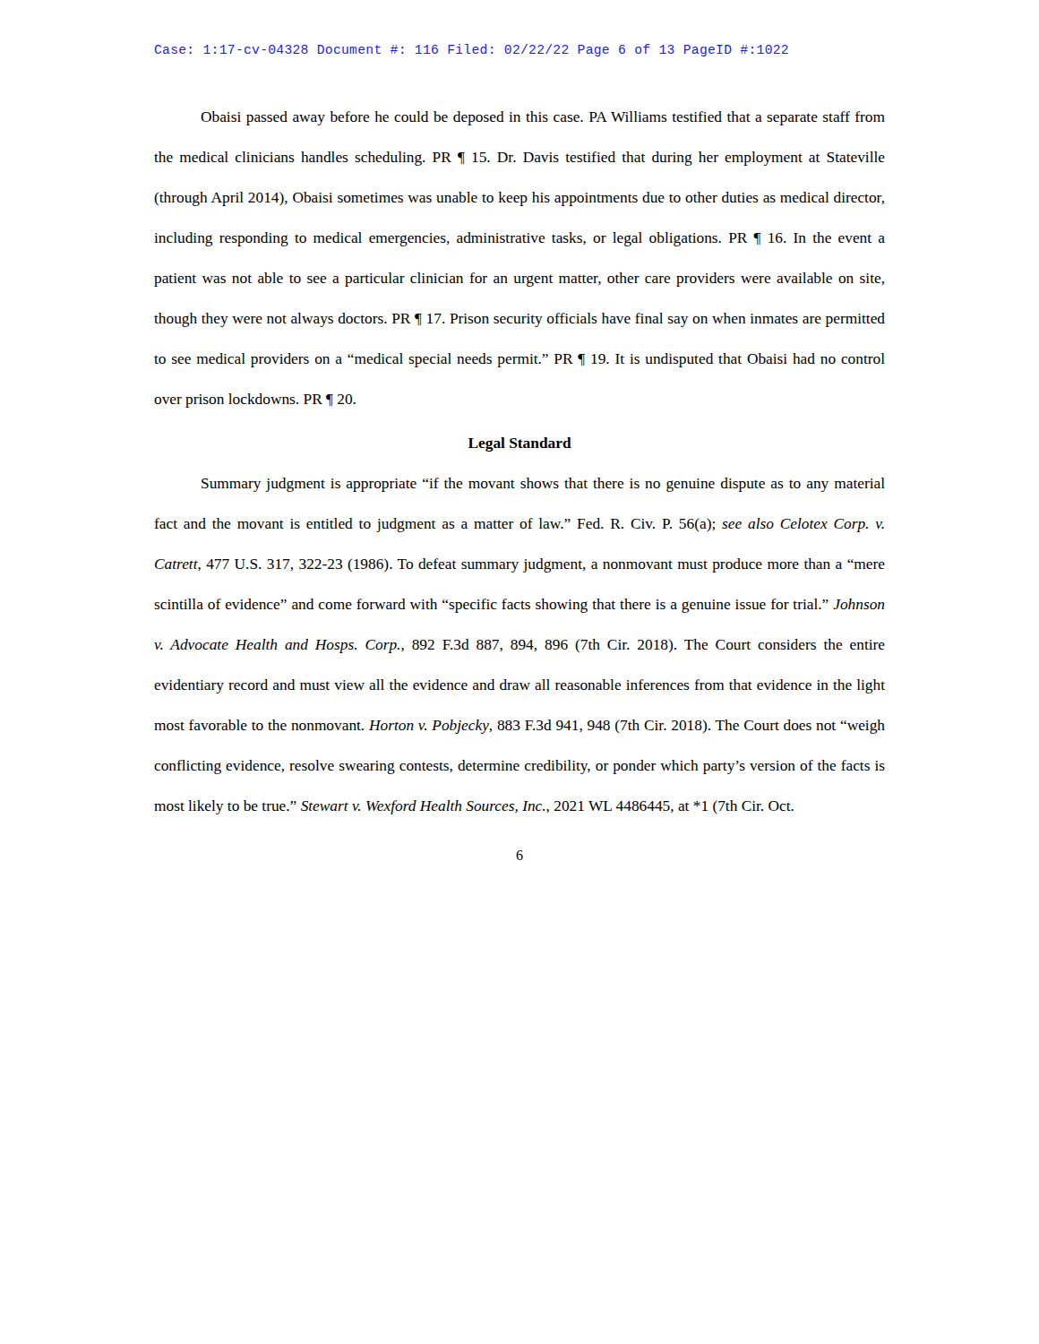Case: 1:17-cv-04328 Document #: 116 Filed: 02/22/22 Page 6 of 13 PageID #:1022
Obaisi passed away before he could be deposed in this case. PA Williams testified that a separate staff from the medical clinicians handles scheduling. PR ¶ 15. Dr. Davis testified that during her employment at Stateville (through April 2014), Obaisi sometimes was unable to keep his appointments due to other duties as medical director, including responding to medical emergencies, administrative tasks, or legal obligations. PR ¶ 16. In the event a patient was not able to see a particular clinician for an urgent matter, other care providers were available on site, though they were not always doctors. PR ¶ 17. Prison security officials have final say on when inmates are permitted to see medical providers on a “medical special needs permit.” PR ¶ 19. It is undisputed that Obaisi had no control over prison lockdowns. PR ¶ 20.
Legal Standard
Summary judgment is appropriate “if the movant shows that there is no genuine dispute as to any material fact and the movant is entitled to judgment as a matter of law.” Fed. R. Civ. P. 56(a); see also Celotex Corp. v. Catrett, 477 U.S. 317, 322-23 (1986). To defeat summary judgment, a nonmovant must produce more than a “mere scintilla of evidence” and come forward with “specific facts showing that there is a genuine issue for trial.” Johnson v. Advocate Health and Hosps. Corp., 892 F.3d 887, 894, 896 (7th Cir. 2018). The Court considers the entire evidentiary record and must view all the evidence and draw all reasonable inferences from that evidence in the light most favorable to the nonmovant. Horton v. Pobjecky, 883 F.3d 941, 948 (7th Cir. 2018). The Court does not “weigh conflicting evidence, resolve swearing contests, determine credibility, or ponder which party’s version of the facts is most likely to be true.” Stewart v. Wexford Health Sources, Inc., 2021 WL 4486445, at *1 (7th Cir. Oct.
6